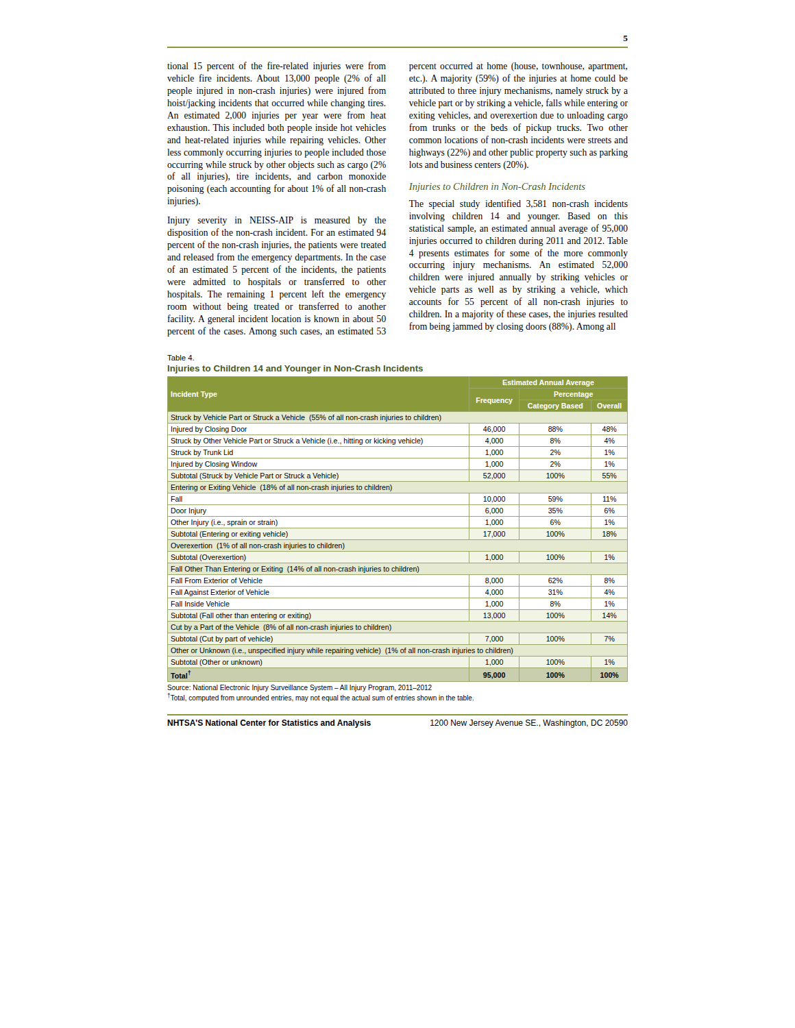5
tional 15 percent of the fire-related injuries were from vehicle fire incidents. About 13,000 people (2% of all people injured in non-crash injuries) were injured from hoist/jacking incidents that occurred while changing tires. An estimated 2,000 injuries per year were from heat exhaustion. This included both people inside hot vehicles and heat-related injuries while repairing vehicles. Other less commonly occurring injuries to people included those occurring while struck by other objects such as cargo (2% of all injuries), tire incidents, and carbon monoxide poisoning (each accounting for about 1% of all non-crash injuries).
Injury severity in NEISS-AIP is measured by the disposition of the non-crash incident. For an estimated 94 percent of the non-crash injuries, the patients were treated and released from the emergency departments. In the case of an estimated 5 percent of the incidents, the patients were admitted to hospitals or transferred to other hospitals. The remaining 1 percent left the emergency room without being treated or transferred to another facility. A general incident location is known in about 50 percent of the cases. Among such cases, an estimated 53 percent occurred at home (house, townhouse, apartment, etc.). A majority (59%) of the injuries at home could be attributed to three injury mechanisms, namely struck by a vehicle part or by striking a vehicle, falls while entering or exiting vehicles, and overexertion due to unloading cargo from trunks or the beds of pickup trucks. Two other common locations of non-crash incidents were streets and highways (22%) and other public property such as parking lots and business centers (20%).
Injuries to Children in Non-Crash Incidents
The special study identified 3,581 non-crash incidents involving children 14 and younger. Based on this statistical sample, an estimated annual average of 95,000 injuries occurred to children during 2011 and 2012. Table 4 presents estimates for some of the more commonly occurring injury mechanisms. An estimated 52,000 children were injured annually by striking vehicles or vehicle parts as well as by striking a vehicle, which accounts for 55 percent of all non-crash injuries to children. In a majority of these cases, the injuries resulted from being jammed by closing doors (88%). Among all
Table 4.
Injuries to Children 14 and Younger in Non-Crash Incidents
| Incident Type | Estimated Annual Average |
| --- | --- |
| Frequency | Percentage |
| Category Based | Overall |
| Struck by Vehicle Part or Struck a Vehicle (55% of all non-crash injuries to children) |
| Injured by Closing Door | 46,000 | 88% | 48% |
| Struck by Other Vehicle Part or Struck a Vehicle (i.e., hitting or kicking vehicle) | 4,000 | 8% | 4% |
| Struck by Trunk Lid | 1,000 | 2% | 1% |
| Injured by Closing Window | 1,000 | 2% | 1% |
| Subtotal (Struck by Vehicle Part or Struck a Vehicle) | 52,000 | 100% | 55% |
| Entering or Exiting Vehicle (18% of all non-crash injuries to children) |
| Fall | 10,000 | 59% | 11% |
| Door Injury | 6,000 | 35% | 6% |
| Other Injury (i.e., sprain or strain) | 1,000 | 6% | 1% |
| Subtotal (Entering or exiting vehicle) | 17,000 | 100% | 18% |
| Overexertion (1% of all non-crash injuries to children) |
| Subtotal (Overexertion) | 1,000 | 100% | 1% |
| Fall Other Than Entering or Exiting (14% of all non-crash injuries to children) |
| Fall From Exterior of Vehicle | 8,000 | 62% | 8% |
| Fall Against Exterior of Vehicle | 4,000 | 31% | 4% |
| Fall Inside Vehicle | 1,000 | 8% | 1% |
| Subtotal (Fall other than entering or exiting) | 13,000 | 100% | 14% |
| Cut by a Part of the Vehicle (8% of all non-crash injuries to children) |
| Subtotal (Cut by part of vehicle) | 7,000 | 100% | 7% |
| Other or Unknown (i.e., unspecified injury while repairing vehicle) (1% of all non-crash injuries to children) |
| Subtotal (Other or unknown) | 1,000 | 100% | 1% |
| Total † | 95,000 | 100% | 100% |
Source: National Electronic Injury Surveillance System – All Injury Program, 2011–2012
†Total, computed from unrounded entries, may not equal the actual sum of entries shown in the table.
NHTSA'S National Center for Statistics and Analysis
1200 New Jersey Avenue SE., Washington, DC 20590